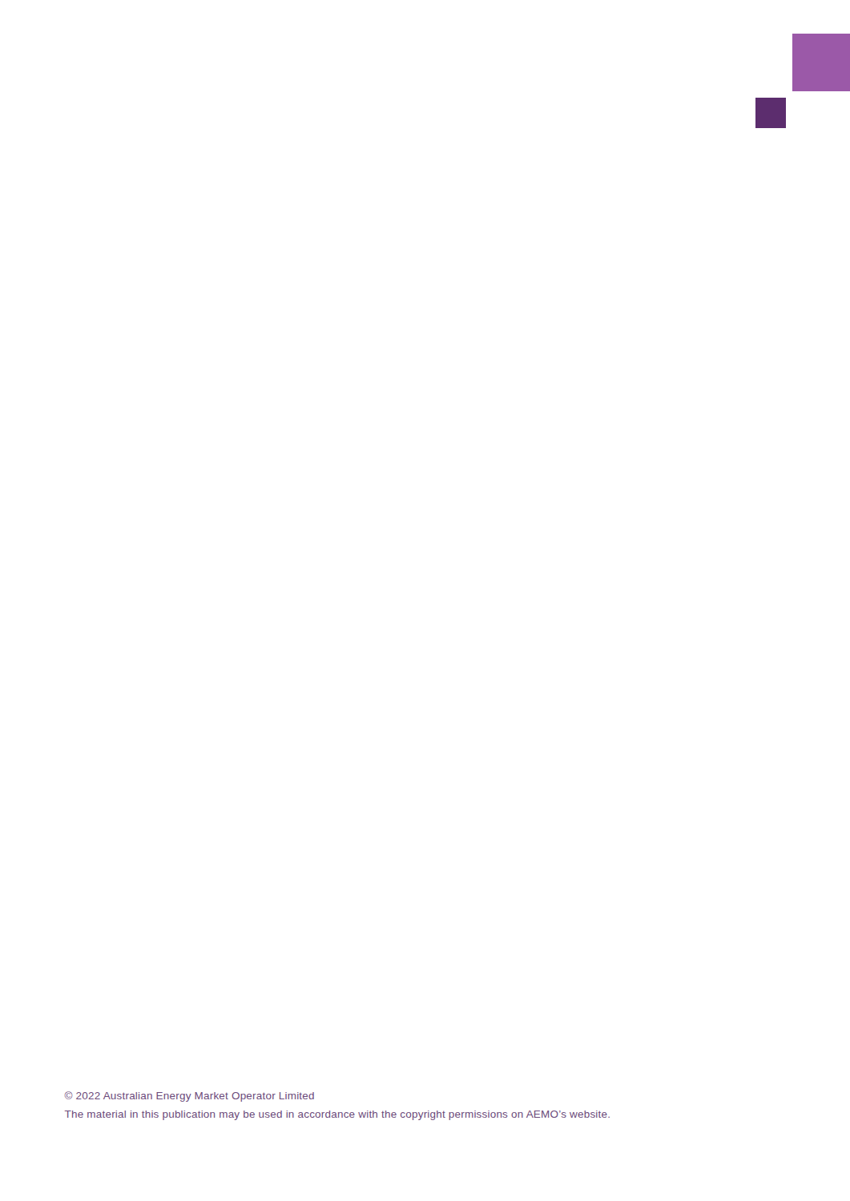© 2022 Australian Energy Market Operator Limited
The material in this publication may be used in accordance with the copyright permissions on AEMO’s website.